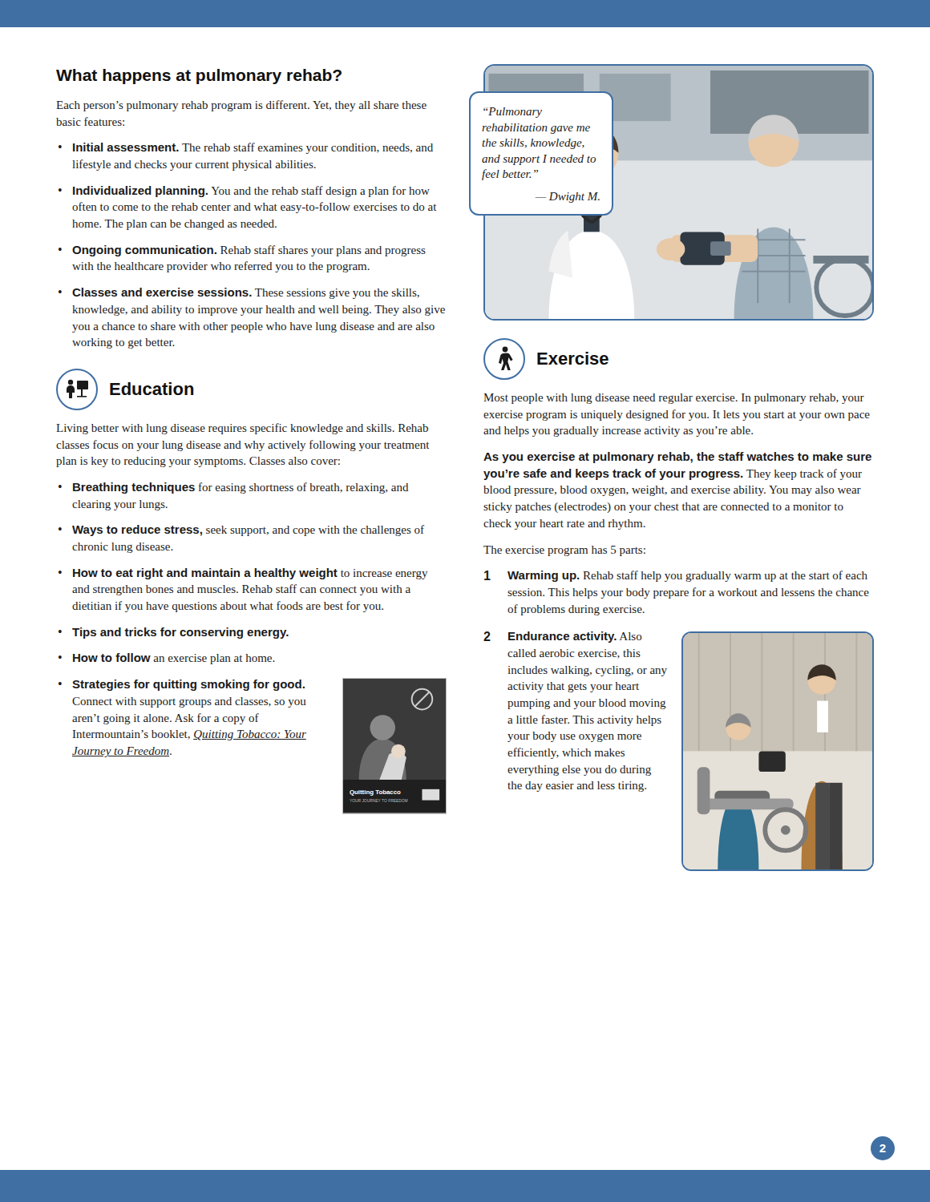What happens at pulmonary rehab?
Each person’s pulmonary rehab program is different. Yet, they all share these basic features:
Initial assessment. The rehab staff examines your condition, needs, and lifestyle and checks your current physical abilities.
Individualized planning. You and the rehab staff design a plan for how often to come to the rehab center and what easy-to-follow exercises to do at home. The plan can be changed as needed.
Ongoing communication. Rehab staff shares your plans and progress with the healthcare provider who referred you to the program.
Classes and exercise sessions. These sessions give you the skills, knowledge, and ability to improve your health and well being. They also give you a chance to share with other people who have lung disease and are also working to get better.
Education
Living better with lung disease requires specific knowledge and skills. Rehab classes focus on your lung disease and why actively following your treatment plan is key to reducing your symptoms. Classes also cover:
Breathing techniques for easing shortness of breath, relaxing, and clearing your lungs.
Ways to reduce stress, seek support, and cope with the challenges of chronic lung disease.
How to eat right and maintain a healthy weight to increase energy and strengthen bones and muscles. Rehab staff can connect you with a dietitian if you have questions about what foods are best for you.
Tips and tricks for conserving energy.
How to follow an exercise plan at home.
Quitting Tobacco YOUR JOURNEY TO FREEDOM
Strategies for quitting smoking for good. Connect with support groups and classes, so you aren’t going it alone. Ask for a copy of Intermountain’s booklet, Quitting Tobacco: Your Journey to Freedom.
“Pulmonary rehabilitation gave me the skills, knowledge, and support I needed to feel better.” — Dwight M.
Exercise
Most people with lung disease need regular exercise. In pulmonary rehab, your exercise program is uniquely designed for you. It lets you start at your own pace and helps you gradually increase activity as you’re able.
As you exercise at pulmonary rehab, the staff watches to make sure you’re safe and keeps track of your progress. They keep track of your blood pressure, blood oxygen, weight, and exercise ability. You may also wear sticky patches (electrodes) on your chest that are connected to a monitor to check your heart rate and rhythm.
The exercise program has 5 parts:
Warming up. Rehab staff help you gradually warm up at the start of each session. This helps your body prepare for a workout and lessens the chance of problems during exercise.
Endurance activity. Also called aerobic exercise, this includes walking, cycling, or any activity that gets your heart pumping and your blood moving a little faster. This activity helps your body use oxygen more efficiently, which makes everything else you do during the day easier and less tiring.
2